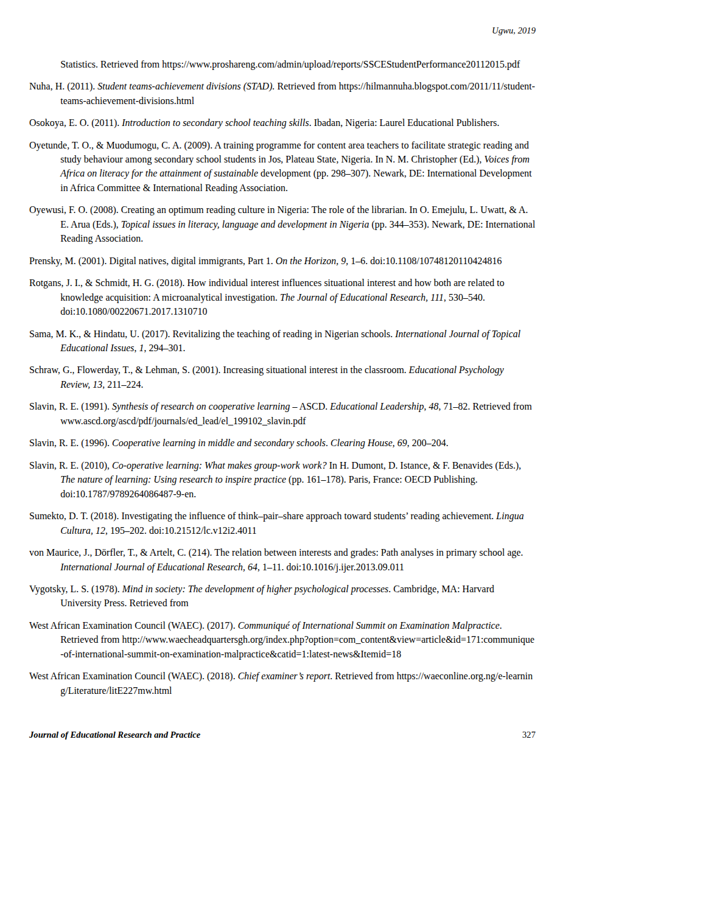Ugwu, 2019
Statistics. Retrieved from https://www.proshareng.com/admin/upload/reports/SSCEStudentPerformance20112015.pdf
Nuha, H. (2011). Student teams-achievement divisions (STAD). Retrieved from https://hilmannuha.blogspot.com/2011/11/student-teams-achievement-divisions.html
Osokoya, E. O. (2011). Introduction to secondary school teaching skills. Ibadan, Nigeria: Laurel Educational Publishers.
Oyetunde, T. O., & Muodumogu, C. A. (2009). A training programme for content area teachers to facilitate strategic reading and study behaviour among secondary school students in Jos, Plateau State, Nigeria. In N. M. Christopher (Ed.), Voices from Africa on literacy for the attainment of sustainable development (pp. 298–307). Newark, DE: International Development in Africa Committee & International Reading Association.
Oyewusi, F. O. (2008). Creating an optimum reading culture in Nigeria: The role of the librarian. In O. Emejulu, L. Uwatt, & A. E. Arua (Eds.), Topical issues in literacy, language and development in Nigeria (pp. 344–353). Newark, DE: International Reading Association.
Prensky, M. (2001). Digital natives, digital immigrants, Part 1. On the Horizon, 9, 1–6. doi:10.1108/10748120110424816
Rotgans, J. I., & Schmidt, H. G. (2018). How individual interest influences situational interest and how both are related to knowledge acquisition: A microanalytical investigation. The Journal of Educational Research, 111, 530–540. doi:10.1080/00220671.2017.1310710
Sama, M. K., & Hindatu, U. (2017). Revitalizing the teaching of reading in Nigerian schools. International Journal of Topical Educational Issues, 1, 294–301.
Schraw, G., Flowerday, T., & Lehman, S. (2001). Increasing situational interest in the classroom. Educational Psychology Review, 13, 211–224.
Slavin, R. E. (1991). Synthesis of research on cooperative learning – ASCD. Educational Leadership, 48, 71–82. Retrieved from www.ascd.org/ascd/pdf/journals/ed_lead/el_199102_slavin.pdf
Slavin, R. E. (1996). Cooperative learning in middle and secondary schools. Clearing House, 69, 200–204.
Slavin, R. E. (2010), Co-operative learning: What makes group-work work? In H. Dumont, D. Istance, & F. Benavides (Eds.), The nature of learning: Using research to inspire practice (pp. 161–178). Paris, France: OECD Publishing. doi:10.1787/9789264086487-9-en.
Sumekto, D. T. (2018). Investigating the influence of think–pair–share approach toward students’ reading achievement. Lingua Cultura, 12, 195–202. doi:10.21512/lc.v12i2.4011
von Maurice, J., Dörfler, T., & Artelt, C. (214). The relation between interests and grades: Path analyses in primary school age. International Journal of Educational Research, 64, 1–11. doi:10.1016/j.ijer.2013.09.011
Vygotsky, L. S. (1978). Mind in society: The development of higher psychological processes. Cambridge, MA: Harvard University Press. Retrieved from
West African Examination Council (WAEC). (2017). Communiqué of International Summit on Examination Malpractice. Retrieved from http://www.waecheadquartersgh.org/index.php?option=com_content&view=article&id=171:communique-of-international-summit-on-examination-malpractice&catid=1:latest-news&Itemid=18
West African Examination Council (WAEC). (2018). Chief examiner’s report. Retrieved from https://waeconline.org.ng/e-learning/Literature/litE227mw.html
Journal of Educational Research and Practice 327